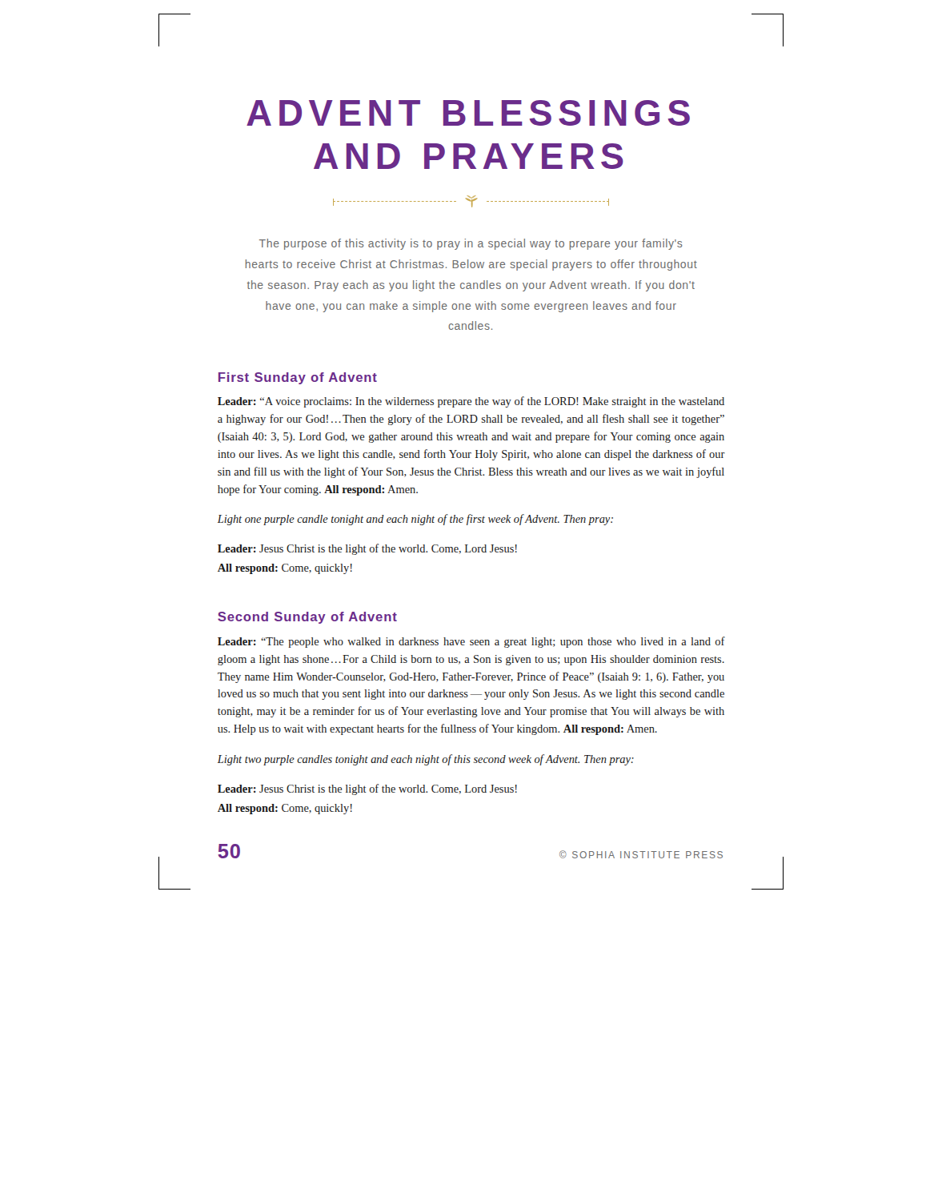Advent Blessings
and Prayers
The purpose of this activity is to pray in a special way to prepare your family's hearts to receive Christ at Christmas. Below are special prayers to offer throughout the season. Pray each as you light the candles on your Advent wreath. If you don't have one, you can make a simple one with some evergreen leaves and four candles.
First Sunday of Advent
Leader: “A voice proclaims: In the wilderness prepare the way of the LORD! Make straight in the wasteland a highway for our God! … Then the glory of the LORD shall be revealed, and all flesh shall see it together” (Isaiah 40: 3, 5). Lord God, we gather around this wreath and wait and prepare for Your coming once again into our lives. As we light this candle, send forth Your Holy Spirit, who alone can dispel the darkness of our sin and fill us with the light of Your Son, Jesus the Christ. Bless this wreath and our lives as we wait in joyful hope for Your coming. All respond: Amen.
Light one purple candle tonight and each night of the first week of Advent. Then pray:
Leader: Jesus Christ is the light of the world. Come, Lord Jesus!
All respond: Come, quickly!
Second Sunday of Advent
Leader: “The people who walked in darkness have seen a great light; upon those who lived in a land of gloom a light has shone … For a Child is born to us, a Son is given to us; upon His shoulder dominion rests. They name Him Wonder-Counselor, God-Hero, Father-Forever, Prince of Peace” (Isaiah 9: 1, 6). Father, you loved us so much that you sent light into our darkness — your only Son Jesus. As we light this second candle tonight, may it be a reminder for us of Your everlasting love and Your promise that You will always be with us. Help us to wait with expectant hearts for the fullness of Your kingdom. All respond: Amen.
Light two purple candles tonight and each night of this second week of Advent. Then pray:
Leader: Jesus Christ is the light of the world. Come, Lord Jesus!
All respond: Come, quickly!
50 © Sophia Institute Press